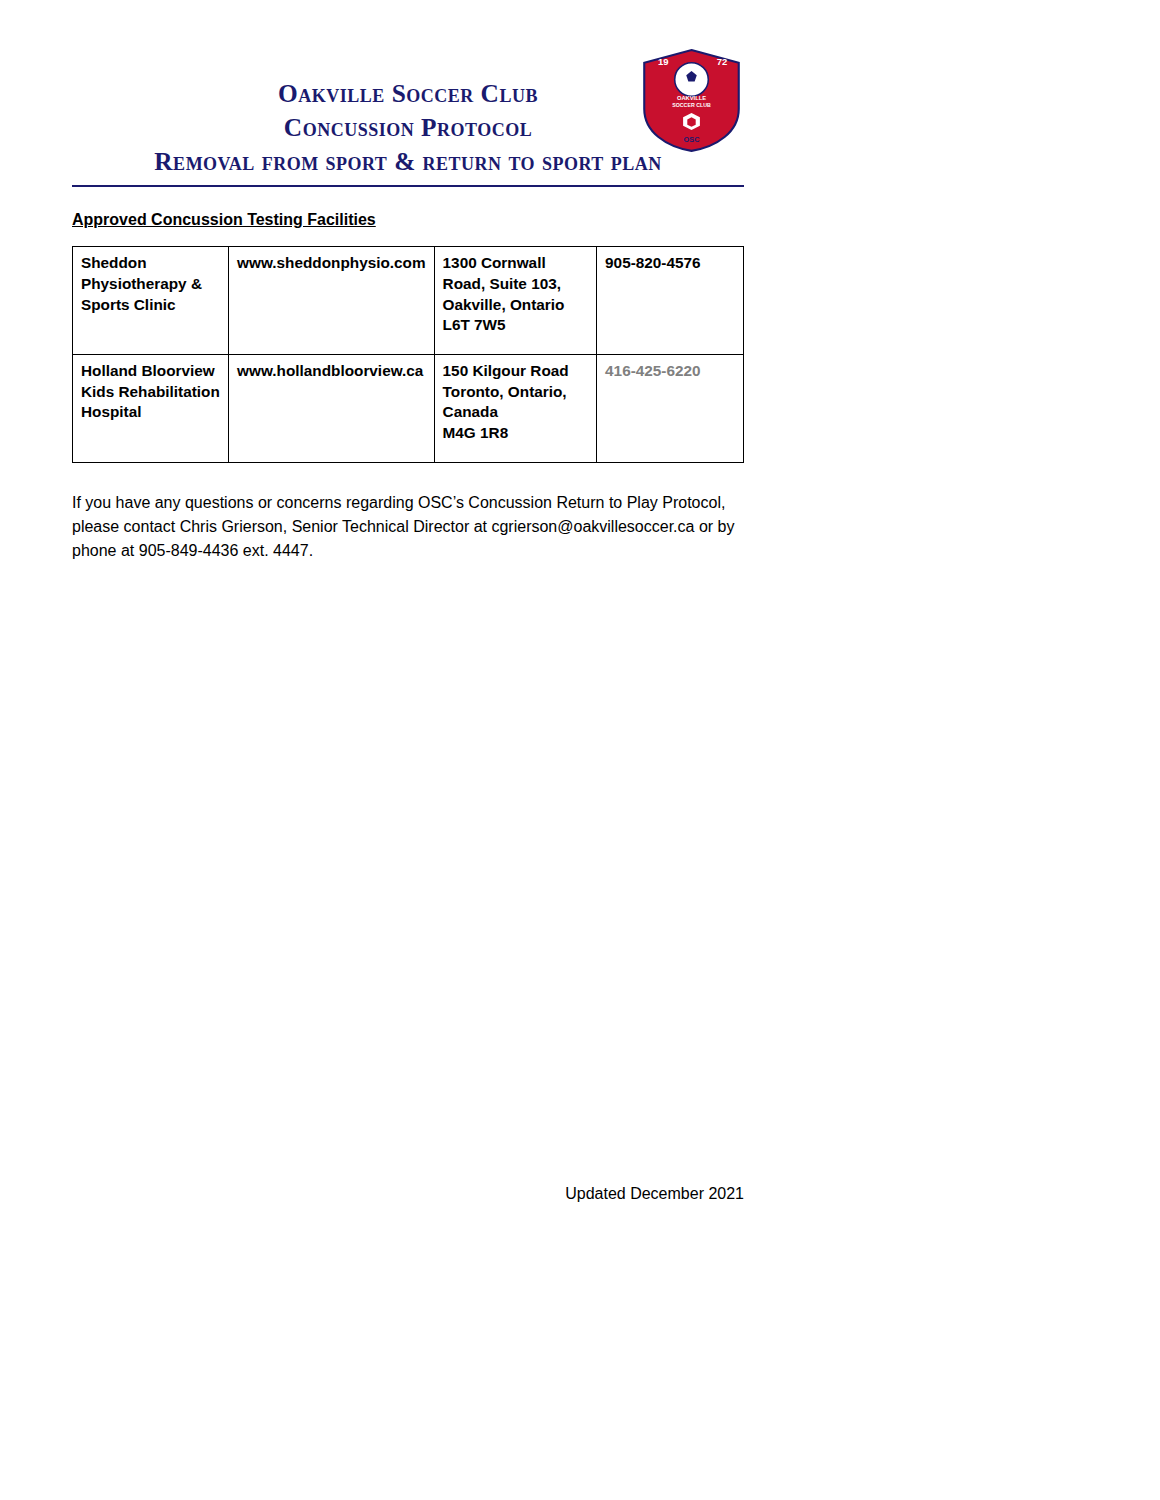Oakville Soccer Club
Concussion Protocol
Removal from sport & return to sport plan
19 72 OAKVILLE SOCCER CLUB OSC
Approved Concussion Testing Facilities
| Sheddon Physiotherapy & Sports Clinic | www.sheddonphysio.com | 1300 Cornwall Road, Suite 103, Oakville, Ontario L6T 7W5 | 905-820-4576 |
| Holland Bloorview Kids Rehabilitation Hospital | www.hollandbloorview.ca | 150 Kilgour Road Toronto, Ontario, Canada M4G 1R8 | 416-425-6220 |
If you have any questions or concerns regarding OSC’s Concussion Return to Play Protocol, please contact Chris Grierson, Senior Technical Director at cgrierson@oakvillesoccer.ca or by phone at 905-849-4436 ext. 4447.
Updated December 2021